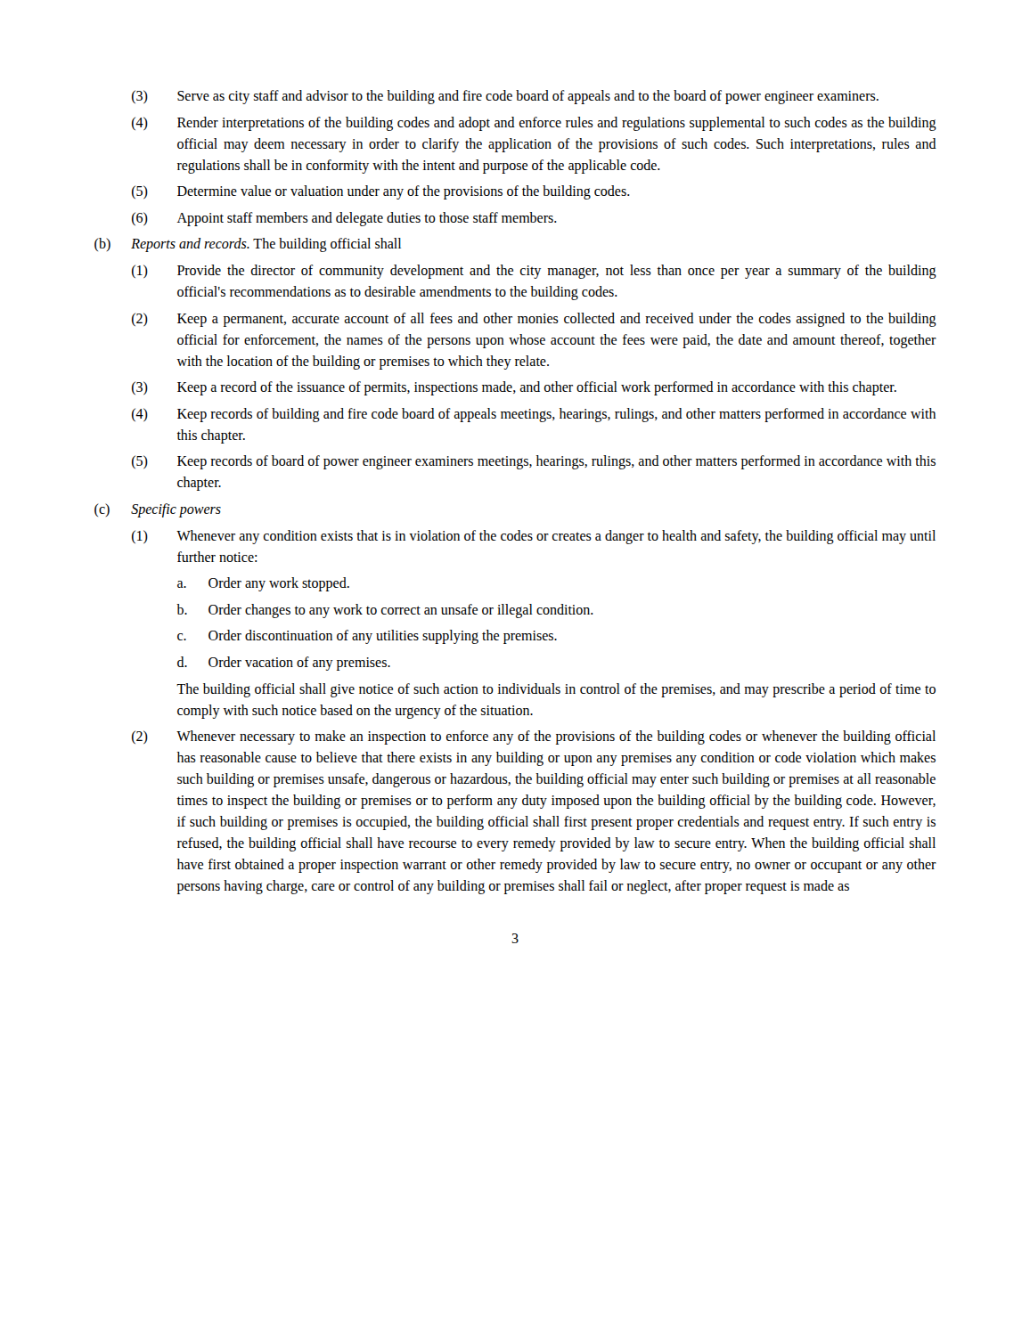(3) Serve as city staff and advisor to the building and fire code board of appeals and to the board of power engineer examiners.
(4) Render interpretations of the building codes and adopt and enforce rules and regulations supplemental to such codes as the building official may deem necessary in order to clarify the application of the provisions of such codes. Such interpretations, rules and regulations shall be in conformity with the intent and purpose of the applicable code.
(5) Determine value or valuation under any of the provisions of the building codes.
(6) Appoint staff members and delegate duties to those staff members.
(b) Reports and records. The building official shall
(1) Provide the director of community development and the city manager, not less than once per year a summary of the building official's recommendations as to desirable amendments to the building codes.
(2) Keep a permanent, accurate account of all fees and other monies collected and received under the codes assigned to the building official for enforcement, the names of the persons upon whose account the fees were paid, the date and amount thereof, together with the location of the building or premises to which they relate.
(3) Keep a record of the issuance of permits, inspections made, and other official work performed in accordance with this chapter.
(4) Keep records of building and fire code board of appeals meetings, hearings, rulings, and other matters performed in accordance with this chapter.
(5) Keep records of board of power engineer examiners meetings, hearings, rulings, and other matters performed in accordance with this chapter.
(c) Specific powers
(1) Whenever any condition exists that is in violation of the codes or creates a danger to health and safety, the building official may until further notice:
a. Order any work stopped.
b. Order changes to any work to correct an unsafe or illegal condition.
c. Order discontinuation of any utilities supplying the premises.
d. Order vacation of any premises.
The building official shall give notice of such action to individuals in control of the premises, and may prescribe a period of time to comply with such notice based on the urgency of the situation.
(2) Whenever necessary to make an inspection to enforce any of the provisions of the building codes or whenever the building official has reasonable cause to believe that there exists in any building or upon any premises any condition or code violation which makes such building or premises unsafe, dangerous or hazardous, the building official may enter such building or premises at all reasonable times to inspect the building or premises or to perform any duty imposed upon the building official by the building code. However, if such building or premises is occupied, the building official shall first present proper credentials and request entry. If such entry is refused, the building official shall have recourse to every remedy provided by law to secure entry. When the building official shall have first obtained a proper inspection warrant or other remedy provided by law to secure entry, no owner or occupant or any other persons having charge, care or control of any building or premises shall fail or neglect, after proper request is made as
3